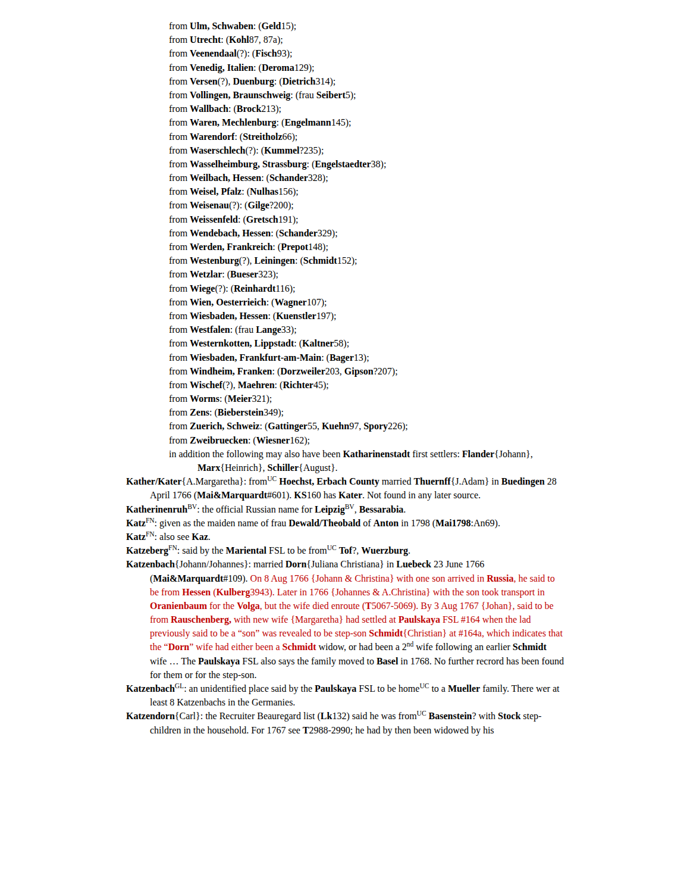from Ulm, Schwaben: (Geld15);
from Utrecht: (Kohl87, 87a);
from Veenendaal(?): (Fisch93);
from Venedig, Italien: (Deroma129);
from Versen(?), Duenburg: (Dietrich314);
from Vollingen, Braunschweig: (frau Seibert5);
from Wallbach: (Brock213);
from Waren, Mechlenburg: (Engelmann145);
from Warendorf: (Streitholz66);
from Waserschlech(?): (Kummel?235);
from Wasselheimburg, Strassburg: (Engelstaedter38);
from Weilbach, Hessen: (Schander328);
from Weisel, Pfalz: (Nulhas156);
from Weisenau(?): (Gilge?200);
from Weissenfeld: (Gretsch191);
from Wendebach, Hessen: (Schander329);
from Werden, Frankreich: (Prepot148);
from Westenburg(?), Leiningen: (Schmidt152);
from Wetzlar: (Bueser323);
from Wiege(?): (Reinhardt116);
from Wien, Oesterrieich: (Wagner107);
from Wiesbaden, Hessen: (Kuenstler197);
from Westfalen: (frau Lange33);
from Westernkotten, Lippstadt: (Kaltner58);
from Wiesbaden, Frankfurt-am-Main: (Bager13);
from Windheim, Franken: (Dorzweiler203, Gipson?207);
from Wischef(?), Maehren: (Richter45);
from Worms: (Meier321);
from Zens: (Bieberstein349);
from Zuerich, Schweiz: (Gattinger55, Kuehn97, Spory226);
from Zweibruecken: (Wiesner162);
in addition the following may also have been Katharinenstadt first settlers: Flander{Johann},
Marx{Heinrich}, Schiller{August}.
Kather/Kater{A.Margaretha}: fromUC Hoechst, Erbach County married Thuernff{J.Adam} in Buedingen 28 April 1766 (Mai&Marquardt#601). KS160 has Kater. Not found in any later source.
KatherinenruhBV: the official Russian name for LeipzigBV, Bessarabia.
KatzFN: given as the maiden name of frau Dewald/Theobald of Anton in 1798 (Mai1798:An69).
KatzFN: also see Kaz.
KatzebergFN: said by the Mariental FSL to be fromUC Tof?, Wuerzburg.
Katzenbach{Johann/Johannes}: married Dorn{Juliana Christiana} in Luebeck 23 June 1766 (Mai&Marquardt#109). On 8 Aug 1766 {Johann & Christina} with one son arrived in Russia, he said to be from Hessen (Kulberg3943). Later in 1766 {Johannes & A.Christina} with the son took transport in Oranienbaum for the Volga, but the wife died enroute (T5067-5069). By 3 Aug 1767 {Johan}, said to be from Rauschenberg, with new wife {Margaretha} had settled at Paulskaya FSL #164 when the lad previously said to be a “son” was revealed to be step-son Schmidt{Christian} at #164a, which indicates that the “Dorn” wife had either been a Schmidt widow, or had been a 2nd wife following an earlier Schmidt wife … The Paulskaya FSL also says the family moved to Basel in 1768. No further recrord has been found for them or for the step-son.
KatzenbachGL: an unidentified place said by the Paulskaya FSL to be homeUC to a Mueller family. There wer at least 8 Katzenbachs in the Germanies.
Katzendorn{Carl}: the Recruiter Beauregard list (Lk132) said he was fromUC Basenstein? with Stock step-children in the household. For 1767 see T2988-2990; he had by then been widowed by his